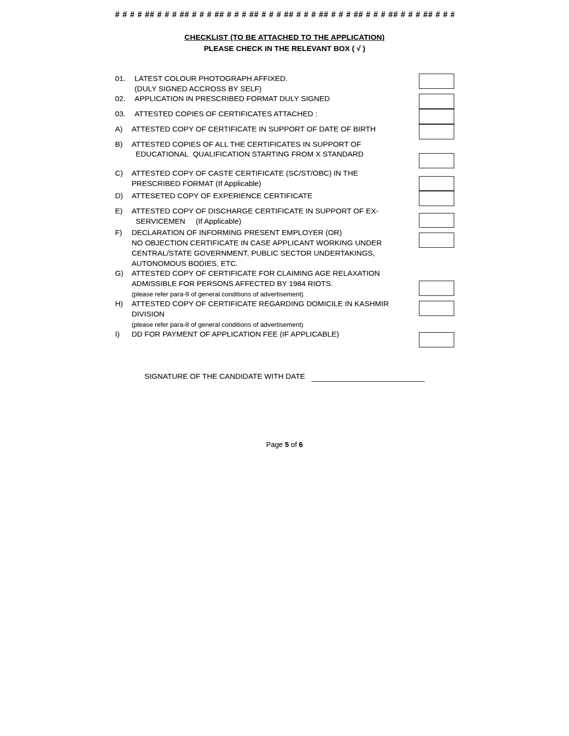# # # # ## # # # ## # # # ## # # # ## # # # ## # # # ## # # # ## # # # ## # # # ## # # #
CHECKLIST (TO BE ATTACHED TO THE APPLICATION)
PLEASE CHECK IN THE RELEVANT BOX ( √ )
| 01. | LATEST COLOUR PHOTOGRAPH AFFIXED. (DULY SIGNED ACCROSS BY SELF) | |
| 02. | APPLICATION IN PRESCRIBED FORMAT DULY SIGNED | |
| 03. | ATTESTED COPIES OF CERTIFICATES ATTACHED : | |
| A) | ATTESTED COPY OF CERTIFICATE IN SUPPORT OF DATE OF BIRTH | |
| B) | ATTESTED COPIES OF ALL THE CERTIFICATES IN SUPPORT OF EDUCATIONAL QUALIFICATION STARTING FROM X STANDARD | |
| C) | ATTESTED COPY OF CASTE CERTIFICATE (SC/ST/OBC) IN THE PRESCRIBED FORMAT (If Applicable) | |
| D) | ATTESETED COPY OF EXPERIENCE CERTIFICATE | |
| E) | ATTESTED COPY OF DISCHARGE CERTIFICATE IN SUPPORT OF EX- SERVICEMEN (If Applicable) | |
| F) | DECLARATION OF INFORMING PRESENT EMPLOYER (OR) NO OBJECTION CERTIFICATE IN CASE APPLICANT WORKING UNDER CENTRAL/STATE GOVERNMENT, PUBLIC SECTOR UNDERTAKINGS, AUTONOMOUS BODIES, ETC. | |
| G) | ATTESTED COPY OF CERTIFICATE FOR CLAIMING AGE RELAXATION ADMISSIBLE FOR PERSONS AFFECTED BY 1984 RIOTS. (please refer para-9 of general conditions of advertisement) | |
| H) | ATTESTED COPY OF CERTIFICATE REGARDING DOMICILE IN KASHMIR DIVISION (please refer para-8 of general conditions of advertisement) | |
| I) | DD FOR PAYMENT OF APPLICATION FEE (IF APPLICABLE) | |
SIGNATURE OF THE CANDIDATE WITH DATE
Page 5 of 6